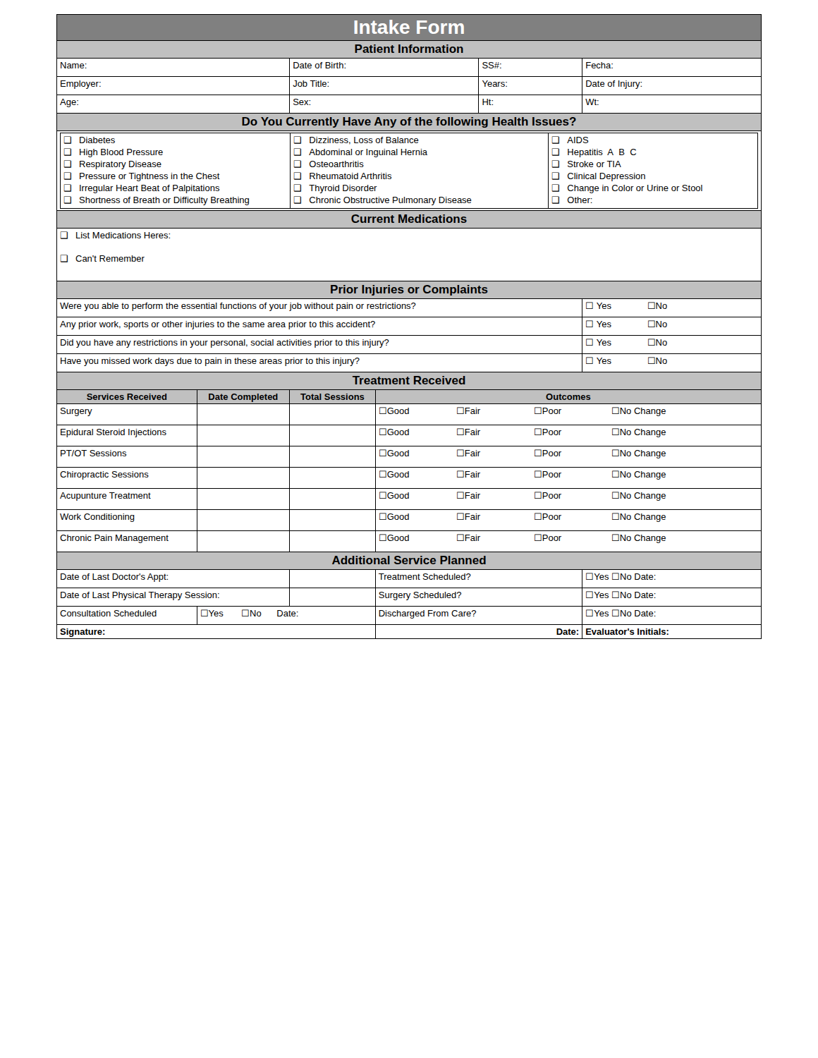| Intake Form |
| Patient Information |
| Name: | Date of Birth: | SS#: | Fecha: |
| Employer: | Job Title: | Years: | Date of Injury: |
| Age: | Sex: | Ht: | Wt: |
| Do You Currently Have Any of the following Health Issues? |
| / ❑ Diabetes ❑ High Blood Pressure ❑ Respiratory Disease ❑ Pressure or Tightness in the Chest ❑ Irregular Heart Beat of Palpitations ❑ Shortness of Breath or Difficulty Breathing / ❑ Dizziness, Loss of Balance ❑ Abdominal or Inguinal Hernia ❑ Osteoarthritis ❑ Rheumatoid Arthritis ❑ Thyroid Disorder ❑ Chronic Obstructive Pulmonary Disease / ❑ AIDS ❑ Hepatitis A B C ❑ Stroke or TIA ❑ Clinical Depression ❑ Change in Color or Urine or Stool ❑ Other: / |
| Current Medications |
| ❑ List Medications Heres: ❑ Can't Remember |
| Prior Injuries or Complaints |
| Were you able to perform the essential functions of your job without pain or restrictions? | ☐ Yes ☐No |
| Any prior work, sports or other injuries to the same area prior to this accident? | ☐ Yes ☐No |
| Did you have any restrictions in your personal, social activities prior to this injury? | ☐ Yes ☐No |
| Have you missed work days due to pain in these areas prior to this injury? | ☐ Yes ☐No |
| Treatment Received |
| Services Received | Date Completed | Total Sessions | Outcomes |
| Surgery | | | ☐Good ☐Fair ☐Poor ☐No Change |
| Epidural Steroid Injections | | | ☐Good ☐Fair ☐Poor ☐No Change |
| PT/OT Sessions | | | ☐Good ☐Fair ☐Poor ☐No Change |
| Chiropractic Sessions | | | ☐Good ☐Fair ☐Poor ☐No Change |
| Acupunture Treatment | | | ☐Good ☐Fair ☐Poor ☐No Change |
| Work Conditioning | | | ☐Good ☐Fair ☐Poor ☐No Change |
| Chronic Pain Management | | | ☐Good ☐Fair ☐Poor ☐No Change |
| Additional Service Planned |
| Date of Last Doctor's Appt: | | Treatment Scheduled? | ☐Yes ☐No Date: |
| Date of Last Physical Therapy Session: | | Surgery Scheduled? | ☐Yes ☐No Date: |
| Consultation Scheduled | ☐Yes ☐No Date: | Discharged From Care? | ☐Yes ☐No Date: |
| Signature: | Date: | Evaluator's Initials: |